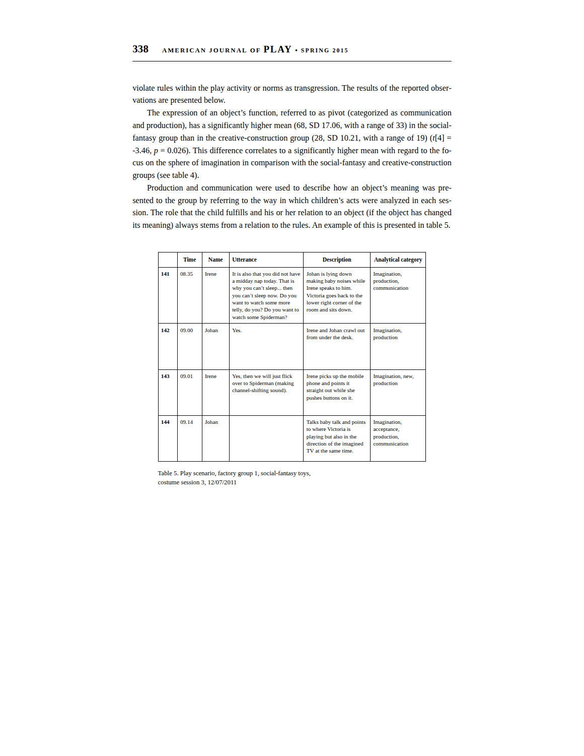338 American Journal of Play • Spring 2015
violate rules within the play activity or norms as transgression. The results of the reported observations are presented below.
The expression of an object’s function, referred to as pivot (categorized as communication and production), has a significantly higher mean (68, SD 17.06, with a range of 33) in the social-fantasy group than in the creative-construction group (28, SD 10.21, with a range of 19) (t[4] = -3.46, p = 0.026). This difference correlates to a significantly higher mean with regard to the focus on the sphere of imagination in comparison with the social-fantasy and creative-construction groups (see table 4).
Production and communication were used to describe how an object’s meaning was presented to the group by referring to the way in which children’s acts were analyzed in each session. The role that the child fulfills and his or her relation to an object (if the object has changed its meaning) always stems from a relation to the rules. An example of this is presented in table 5.
| | Time | Name | Utterance | Description | Analytical category |
| --- | --- | --- | --- | --- | --- |
| 141 | 08.35 | Irene | It is also that you did not have a midday nap today. That is why you can’t sleep... then you can’t sleep now. Do you want to watch some more telly, do you? Do you want to watch some Spiderman? | Johan is lying down making baby noises while Irene speaks to him. Victoria goes back to the lower right corner of the room and sits down. | Imagination, production, communication |
| 142 | 09.00 | Johan | Yes. | Irene and Johan crawl out from under the desk. | Imagination, production |
| 143 | 09.01 | Irene | Yes, then we will just flick over to Spiderman (making channel-shifting sound). | Irene picks up the mobile phone and points it straight out while she pushes buttons on it. | Imagination, new, production |
| 144 | 09.14 | Johan | | Talks baby talk and points to where Victoria is playing but also in the direction of the imagined TV at the same time. | Imagination, acceptance, production, communication |
Table 5. Play scenario, factory group 1, social-fantasy toys,
costume session 3, 12/07/2011